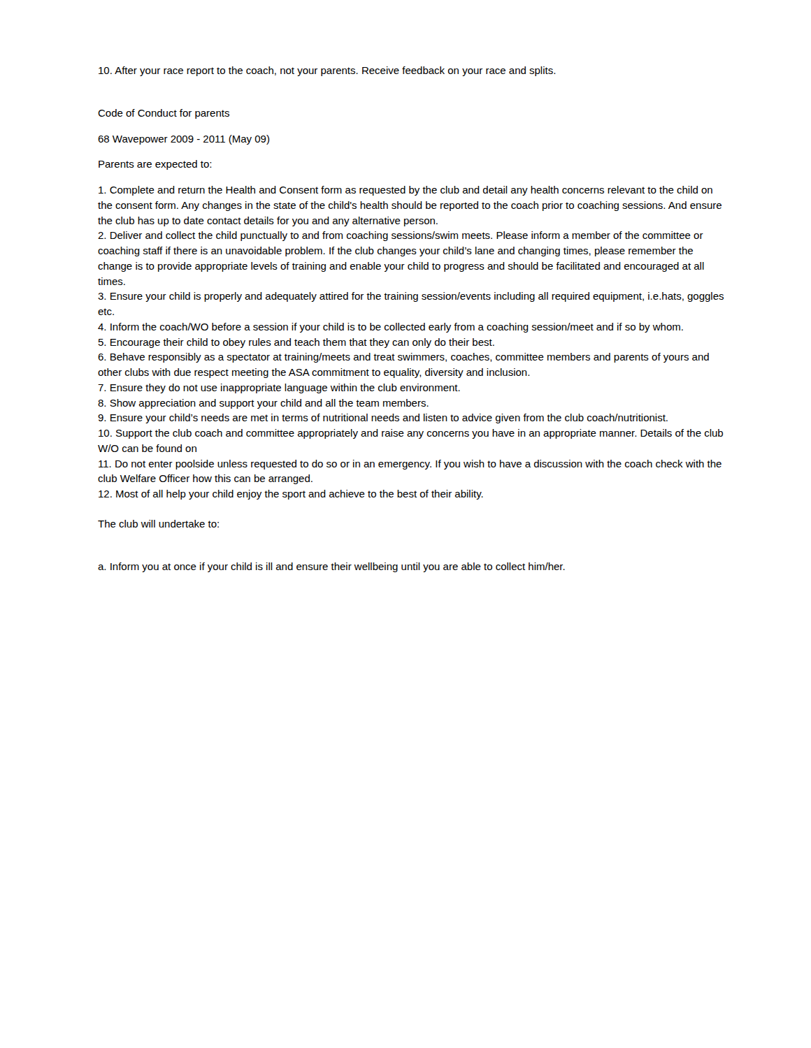10. After your race report to the coach, not your parents. Receive feedback on your race and splits.
Code of Conduct for parents
68 Wavepower 2009 - 2011 (May 09)
Parents are expected to:
1. Complete and return the Health and Consent form as requested by the club and detail any health concerns relevant to the child on the consent form. Any changes in the state of the child's health should be reported to the coach prior to coaching sessions. And ensure the club has up to date contact details for you and any alternative person.
2. Deliver and collect the child punctually to and from coaching sessions/swim meets. Please inform a member of the committee or coaching staff if there is an unavoidable problem. If the club changes your child’s lane and changing times, please remember the change is to provide appropriate levels of training and enable your child to progress and should be facilitated and encouraged at all times.
3. Ensure your child is properly and adequately attired for the training session/events including all required equipment, i.e.hats, goggles etc.
4. Inform the coach/WO before a session if your child is to be collected early from a coaching session/meet and if so by whom.
5. Encourage their child to obey rules and teach them that they can only do their best.
6. Behave responsibly as a spectator at training/meets and treat swimmers, coaches, committee members and parents of yours and other clubs with due respect meeting the ASA commitment to equality, diversity and inclusion.
7. Ensure they do not use inappropriate language within the club environment.
8. Show appreciation and support your child and all the team members.
9. Ensure your child’s needs are met in terms of nutritional needs and listen to advice given from the club coach/nutritionist.
10. Support the club coach and committee appropriately and raise any concerns you have in an appropriate manner. Details of the club W/O can be found on
11. Do not enter poolside unless requested to do so or in an emergency. If you wish to have a discussion with the coach check with the club Welfare Officer how this can be arranged.
12. Most of all help your child enjoy the sport and achieve to the best of their ability.
The club will undertake to:
a. Inform you at once if your child is ill and ensure their wellbeing until you are able to collect him/her.